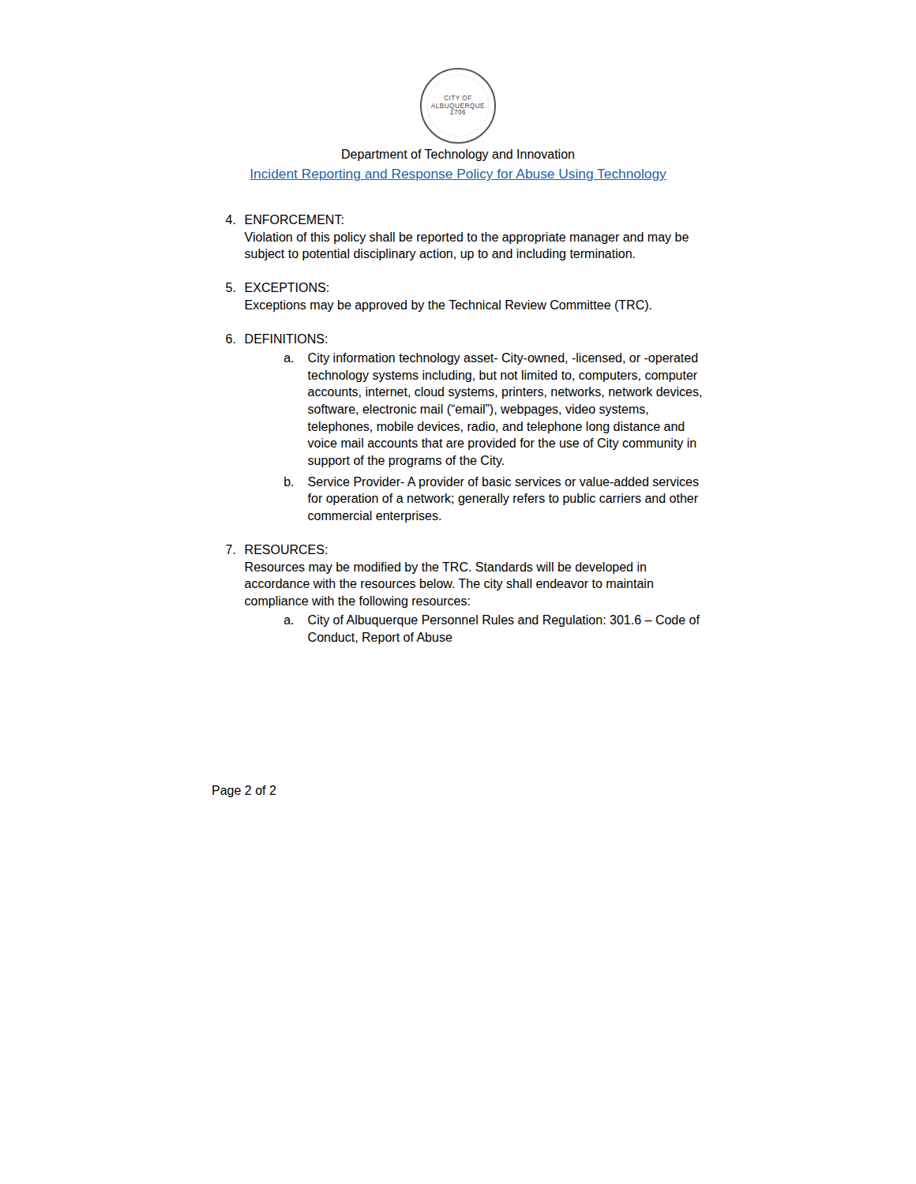CITY OF
ALBUQUERQUE
1706
Department of Technology and Innovation
Incident Reporting and Response Policy for Abuse Using Technology
ENFORCEMENT: Violation of this policy shall be reported to the appropriate manager and may be subject to potential disciplinary action, up to and including termination.
EXCEPTIONS: Exceptions may be approved by the Technical Review Committee (TRC).
DEFINITIONS:
City information technology asset- City-owned, -licensed, or -operated technology systems including, but not limited to, computers, computer accounts, internet, cloud systems, printers, networks, network devices, software, electronic mail (“email”), webpages, video systems, telephones, mobile devices, radio, and telephone long distance and voice mail accounts that are provided for the use of City community in support of the programs of the City.
Service Provider- A provider of basic services or value-added services for operation of a network; generally refers to public carriers and other commercial enterprises.
RESOURCES: Resources may be modified by the TRC. Standards will be developed in accordance with the resources below. The city shall endeavor to maintain compliance with the following resources:
City of Albuquerque Personnel Rules and Regulation: 301.6 – Code of Conduct, Report of Abuse
Page 2 of 2